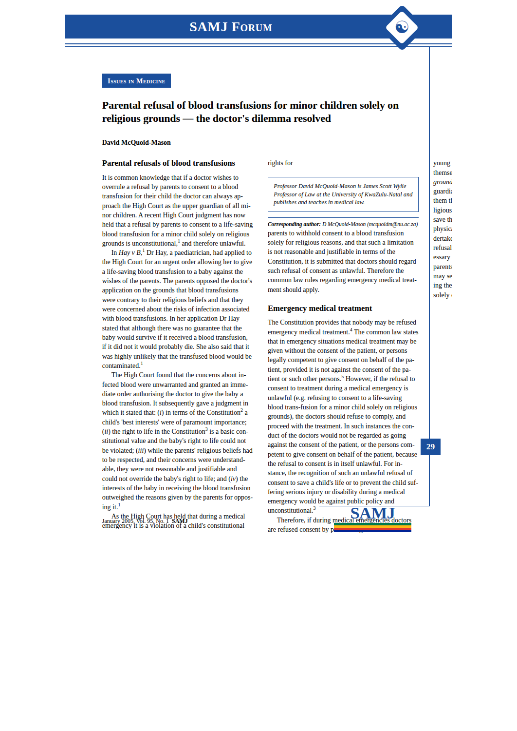SAMJ Forum
☯
Issues in Medicine
Parental refusal of blood transfusions for minor children solely on religious grounds — the doctor's dilemma resolved
David McQuoid-Mason
Parental refusals of blood transfusions
It is common knowledge that if a doctor wishes to overrule a refusal by parents to consent to a blood transfusion for their child the doctor can always approach the High Court as the upper guardian of all minor children. A recent High Court judgment has now held that a refusal by parents to consent to a life-saving blood transfusion for a minor child solely on religious grounds is unconstitutional,1 and therefore unlawful.
In Hay v B,1 Dr Hay, a paediatrician, had applied to the High Court for an urgent order allowing her to give a life-saving blood transfusion to a baby against the wishes of the parents. The parents opposed the doctor's application on the grounds that blood transfusions were contrary to their religious beliefs and that they were concerned about the risks of infection associated with blood transfusions. In her application Dr Hay stated that although there was no guarantee that the baby would survive if it received a blood transfusion, if it did not it would probably die. She also said that it was highly unlikely that the transfused blood would be contaminated.1
The High Court found that the concerns about infected blood were unwarranted and granted an immediate order authorising the doctor to give the baby a blood transfusion. It subsequently gave a judgment in which it stated that: (i) in terms of the Constitution2 a child's 'best interests' were of paramount importance; (ii) the right to life in the Constitution3 is a basic constitutional value and the baby's right to life could not be violated; (iii) while the parents' religious beliefs had to be respected, and their concerns were understandable, they were not reasonable and justifiable and could not override the baby's right to life; and (iv) the interests of the baby in receiving the blood transfusion outweighed the reasons given by the parents for opposing it.1
As the High Court has held that during a medical emergency it is a violation of a child's constitutional rights for
Professor David McQuoid-Mason is James Scott Wylie Professor of Law at the University of KwaZulu-Natal and publishes and teaches in medical law.
Corresponding author: D McQuoid-Mason (mcquoidm@nu.ac.za)
parents to withhold consent to a blood transfusion solely for religious reasons, and that such a limitation is not reasonable and justifiable in terms of the Constitution, it is submitted that doctors should regard such refusal of consent as unlawful. Therefore the common law rules regarding emergency medical treatment should apply.
Emergency medical treatment
The Constitution provides that nobody may be refused emergency medical treatment.4 The common law states that in emergency situations medical treatment may be given without the consent of the patient, or persons legally competent to give consent on behalf of the patient, provided it is not against the consent of the patient or such other persons.5 However, if the refusal to consent to treatment during a medical emergency is unlawful (e.g. refusing to consent to a life-saving blood trans-fusion for a minor child solely on religious grounds), the doctors should refuse to comply, and proceed with the treatment. In such instances the conduct of the doctors would not be regarded as going against the consent of the patient, or the persons competent to give consent on behalf of the patient, because the refusal to consent is in itself unlawful. For instance, the recognition of such an unlawful refusal of consent to save a child's life or to prevent the child suffering serious injury or disability during a medical emergency would be against public policy and unconstitutional.3
Therefore, if during medical emergencies doctors are refused consent by parents or guardians to treat young children who are incompetent to consent for themselves, and this is done solely on religious grounds, the doctors should counsel the parents or guardians that their conduct is unlawful, and advise them that while the doctors will try to respect their religious feelings, if medical treatment is necessary to save the child's life, or to prevent it suffering severe physical injury or disability, such treatment will be undertaken without their consent. Where the grounds for refusal are solely based on religion it is no longer necessary for doctors to seek a court order to overturn the parents' refusal as such refusal is unlawful. The parents may seek a court order to prevent the doctor from saving their child's life, but where their refusal is based solely on religious grounds they will not succeed.
29
January 2005, Vol. 95, No. 1 SAMJ
SAMJ